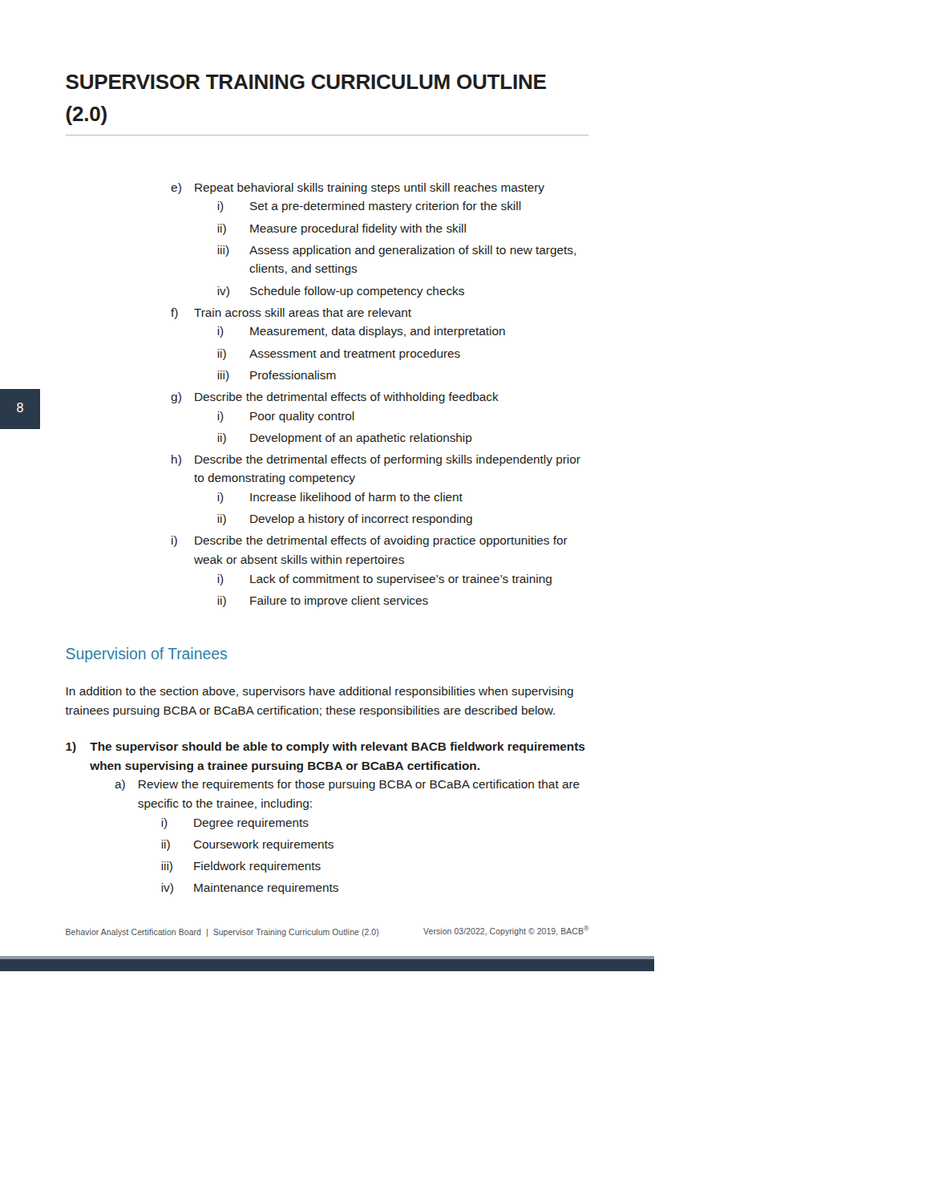Supervisor Training Curriculum Outline (2.0)
8
e) Repeat behavioral skills training steps until skill reaches mastery
i) Set a pre-determined mastery criterion for the skill
ii) Measure procedural fidelity with the skill
iii) Assess application and generalization of skill to new targets, clients, and settings
iv) Schedule follow-up competency checks
f) Train across skill areas that are relevant
i) Measurement, data displays, and interpretation
ii) Assessment and treatment procedures
iii) Professionalism
g) Describe the detrimental effects of withholding feedback
i) Poor quality control
ii) Development of an apathetic relationship
h) Describe the detrimental effects of performing skills independently prior to demonstrating competency
i) Increase likelihood of harm to the client
ii) Develop a history of incorrect responding
i) Describe the detrimental effects of avoiding practice opportunities for weak or absent skills within repertoires
i) Lack of commitment to supervisee’s or trainee’s training
ii) Failure to improve client services
Supervision of Trainees
In addition to the section above, supervisors have additional responsibilities when supervising trainees pursuing BCBA or BCaBA certification; these responsibilities are described below.
1) The supervisor should be able to comply with relevant BACB fieldwork requirements when supervising a trainee pursuing BCBA or BCaBA certification.
a) Review the requirements for those pursuing BCBA or BCaBA certification that are specific to the trainee, including:
i) Degree requirements
ii) Coursework requirements
iii) Fieldwork requirements
iv) Maintenance requirements
Behavior Analyst Certification Board | Supervisor Training Curriculum Outline (2.0)
Version 03/2022, Copyright © 2019, BACB®